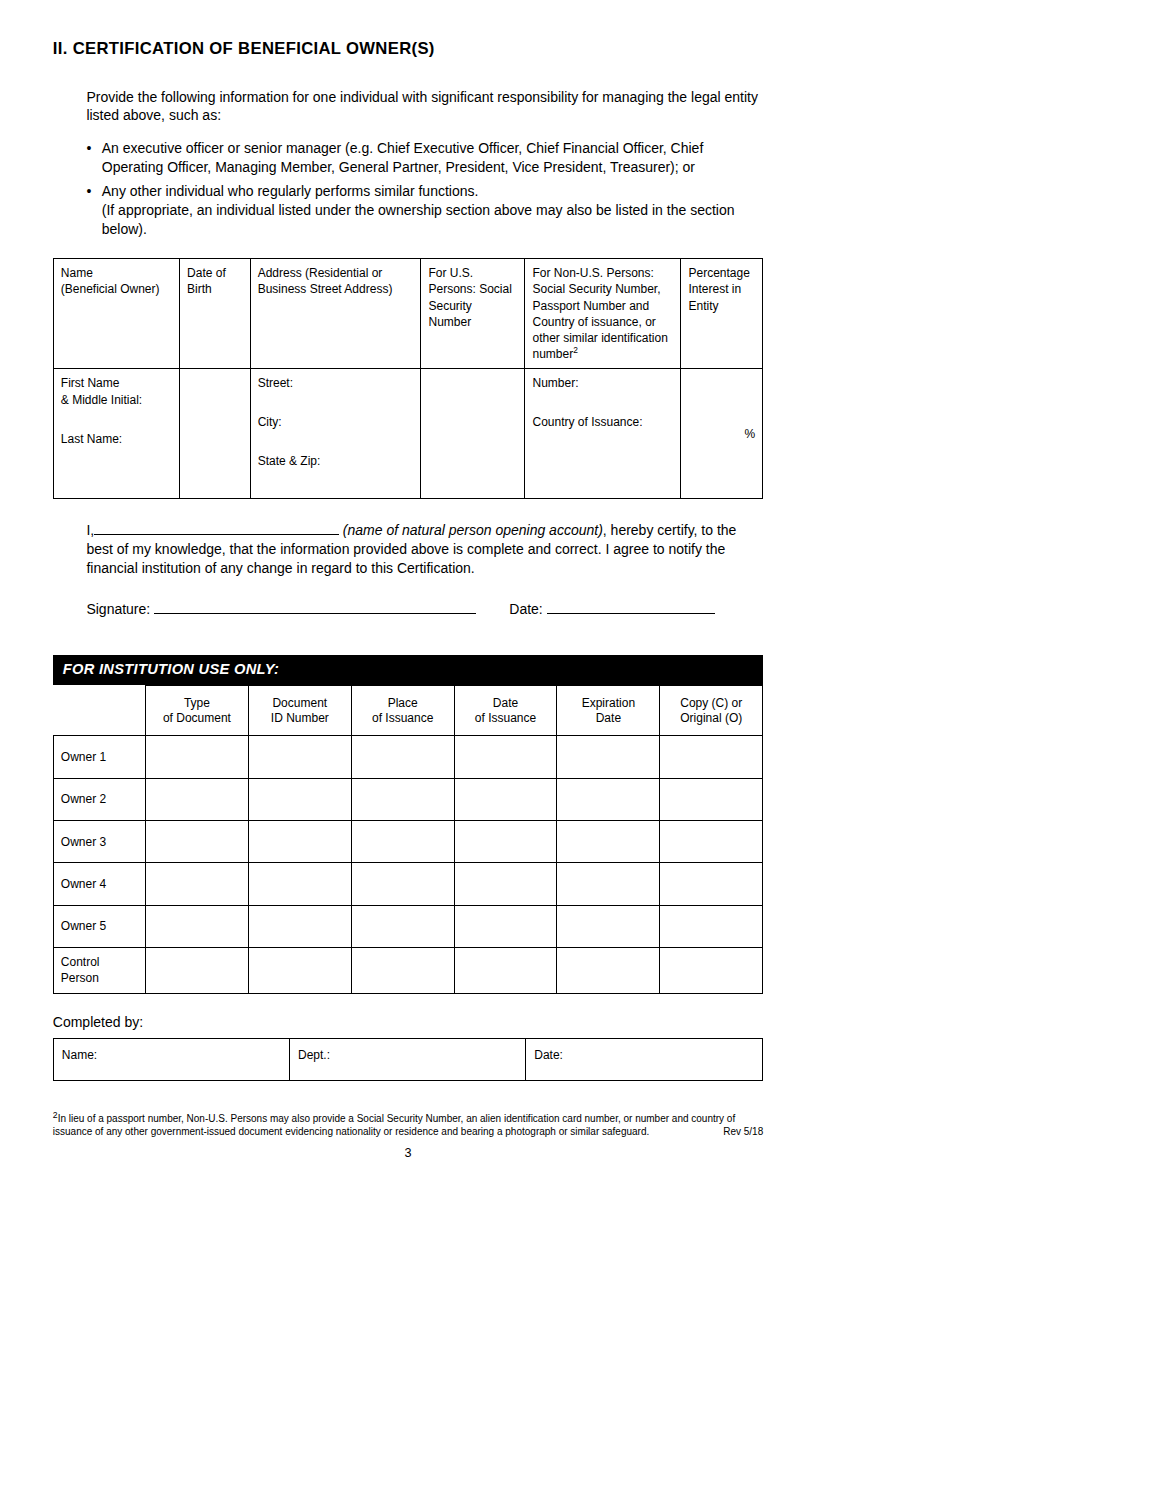II. CERTIFICATION OF BENEFICIAL OWNER(S)
Provide the following information for one individual with significant responsibility for managing the legal entity listed above, such as:
An executive officer or senior manager (e.g. Chief Executive Officer, Chief Financial Officer, Chief Operating Officer, Managing Member, General Partner, President, Vice President, Treasurer); or
Any other individual who regularly performs similar functions. (If appropriate, an individual listed under the ownership section above may also be listed in the section below).
| Name (Beneficial Owner) | Date of Birth | Address (Residential or Business Street Address) | For U.S. Persons: Social Security Number | For Non-U.S. Persons: Social Security Number, Passport Number and Country of issuance, or other similar identification number 2 | Percentage Interest in Entity |
| --- | --- | --- | --- | --- | --- |
| First Name & Middle Initial: Last Name: | | Street: City: State & Zip: | | Number: Country of Issuance: | % |
I, (name of natural person opening account), hereby certify, to the best of my knowledge, that the information provided above is complete and correct. I agree to notify the financial institution of any change in regard to this Certification.
Signature: Date:
FOR INSTITUTION USE ONLY:
| | Type of Document | Document ID Number | Place of Issuance | Date of Issuance | Expiration Date | Copy (C) or Original (O) |
| --- | --- | --- | --- | --- | --- | --- |
| Owner 1 | | | | | | |
| Owner 2 | | | | | | |
| Owner 3 | | | | | | |
| Owner 4 | | | | | | |
| Owner 5 | | | | | | |
| Control Person | | | | | | |
Completed by:
| Name: | Dept.: | Date: |
2In lieu of a passport number, Non-U.S. Persons may also provide a Social Security Number, an alien identification card number, or number and country of issuance of any other government-issued document evidencing nationality or residence and bearing a photograph or similar safeguard. Rev 5/18
3